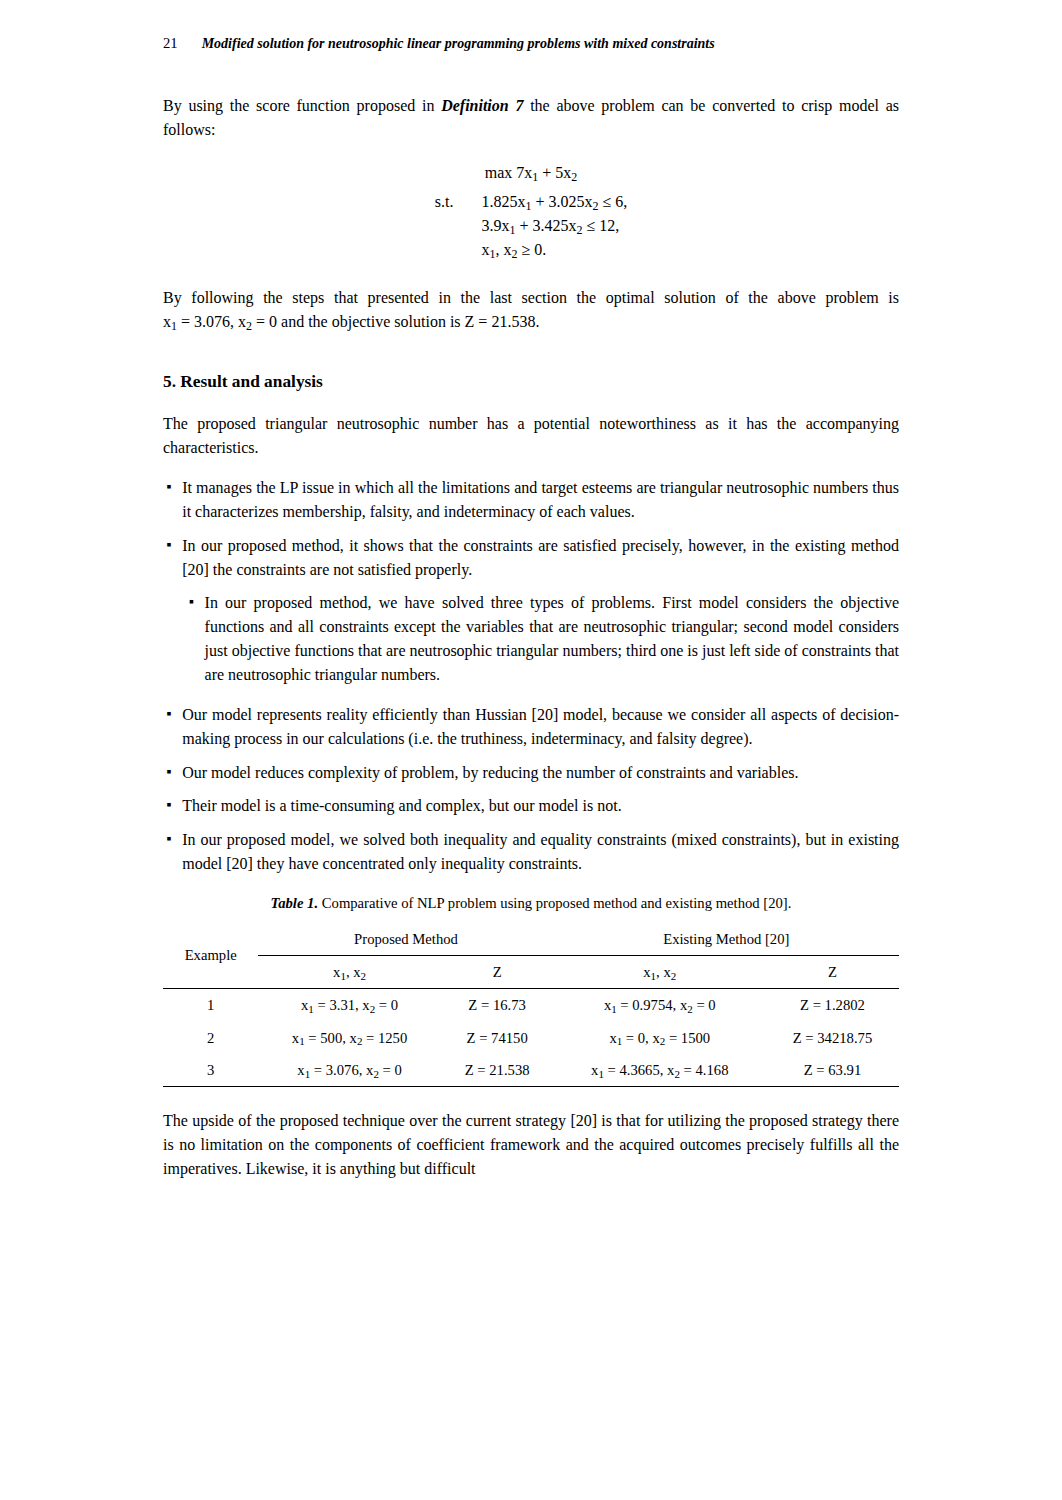21 Modified solution for neutrosophic linear programming problems with mixed constraints
By using the score function proposed in Definition 7 the above problem can be converted to crisp model as follows:
max 7x1 + 5x2 s.t. 1.825x1 + 3.025x2 ≤ 6, 3.9x1 + 3.425x2 ≤ 12, x1, x2 ≥ 0.
By following the steps that presented in the last section the optimal solution of the above problem is x1 = 3.076, x2 = 0 and the objective solution is Z = 21.538.
5. Result and analysis
The proposed triangular neutrosophic number has a potential noteworthiness as it has the accompanying characteristics.
It manages the LP issue in which all the limitations and target esteems are triangular neutrosophic numbers thus it characterizes membership, falsity, and indeterminacy of each values.
In our proposed method, it shows that the constraints are satisfied precisely, however, in the existing method [20] the constraints are not satisfied properly.
In our proposed method, we have solved three types of problems. First model considers the objective functions and all constraints except the variables that are neutrosophic triangular; second model considers just objective functions that are neutrosophic triangular numbers; third one is just left side of constraints that are neutrosophic triangular numbers.
Our model represents reality efficiently than Hussian [20] model, because we consider all aspects of decision-making process in our calculations (i.e. the truthiness, indeterminacy, and falsity degree).
Our model reduces complexity of problem, by reducing the number of constraints and variables.
Their model is a time-consuming and complex, but our model is not.
In our proposed model, we solved both inequality and equality constraints (mixed constraints), but in existing model [20] they have concentrated only inequality constraints.
Table 1. Comparative of NLP problem using proposed method and existing method [20].
| Example | Proposed Method | Existing Method [20] |
| --- | --- | --- |
| x 1 , x 2 | Z | x 1 , x 2 | Z |
| 1 | x 1 = 3.31, x 2 = 0 | Z = 16.73 | x 1 = 0.9754, x 2 = 0 | Z = 1.2802 |
| 2 | x 1 = 500, x 2 = 1250 | Z = 74150 | x 1 = 0, x 2 = 1500 | Z = 34218.75 |
| 3 | x 1 = 3.076, x 2 = 0 | Z = 21.538 | x 1 = 4.3665, x 2 = 4.168 | Z = 63.91 |
The upside of the proposed technique over the current strategy [20] is that for utilizing the proposed strategy there is no limitation on the components of coefficient framework and the acquired outcomes precisely fulfills all the imperatives. Likewise, it is anything but difficult